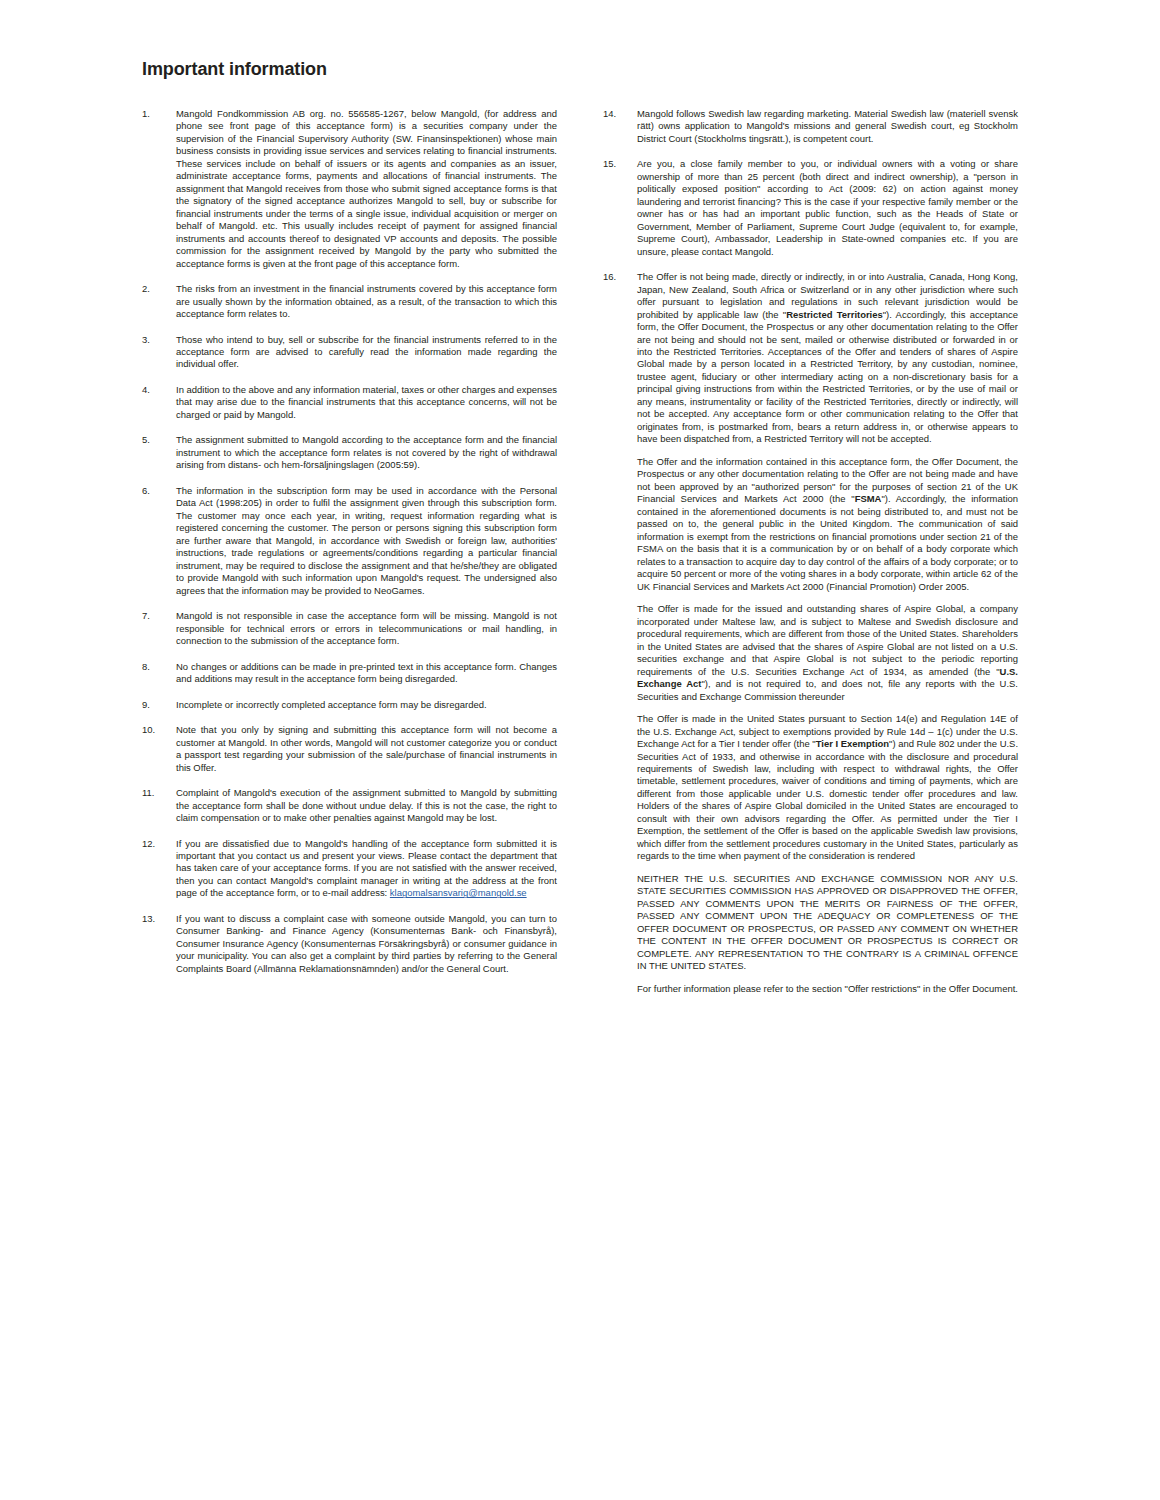Important information
1. Mangold Fondkommission AB org. no. 556585-1267, below Mangold, (for address and phone see front page of this acceptance form) is a securities company under the supervision of the Financial Supervisory Authority (SW. Finansinspektionen) whose main business consists in providing issue services and services relating to financial instruments. These services include on behalf of issuers or its agents and companies as an issuer, administrate acceptance forms, payments and allocations of financial instruments. The assignment that Mangold receives from those who submit signed acceptance forms is that the signatory of the signed acceptance authorizes Mangold to sell, buy or subscribe for financial instruments under the terms of a single issue, individual acquisition or merger on behalf of Mangold. etc. This usually includes receipt of payment for assigned financial instruments and accounts thereof to designated VP accounts and deposits. The possible commission for the assignment received by Mangold by the party who submitted the acceptance forms is given at the front page of this acceptance form.
2. The risks from an investment in the financial instruments covered by this acceptance form are usually shown by the information obtained, as a result, of the transaction to which this acceptance form relates to.
3. Those who intend to buy, sell or subscribe for the financial instruments referred to in the acceptance form are advised to carefully read the information made regarding the individual offer.
4. In addition to the above and any information material, taxes or other charges and expenses that may arise due to the financial instruments that this acceptance concerns, will not be charged or paid by Mangold.
5. The assignment submitted to Mangold according to the acceptance form and the financial instrument to which the acceptance form relates is not covered by the right of withdrawal arising from distans- och hem-försäljningslagen (2005:59).
6. The information in the subscription form may be used in accordance with the Personal Data Act (1998:205) in order to fulfil the assignment given through this subscription form. The customer may once each year, in writing, request information regarding what is registered concerning the customer. The person or persons signing this subscription form are further aware that Mangold, in accordance with Swedish or foreign law, authorities' instructions, trade regulations or agreements/conditions regarding a particular financial instrument, may be required to disclose the assignment and that he/she/they are obligated to provide Mangold with such information upon Mangold's request. The undersigned also agrees that the information may be provided to NeoGames.
7. Mangold is not responsible in case the acceptance form will be missing. Mangold is not responsible for technical errors or errors in telecommunications or mail handling, in connection to the submission of the acceptance form.
8. No changes or additions can be made in pre-printed text in this acceptance form. Changes and additions may result in the acceptance form being disregarded.
9. Incomplete or incorrectly completed acceptance form may be disregarded.
10. Note that you only by signing and submitting this acceptance form will not become a customer at Mangold. In other words, Mangold will not customer categorize you or conduct a passport test regarding your submission of the sale/purchase of financial instruments in this Offer.
11. Complaint of Mangold's execution of the assignment submitted to Mangold by submitting the acceptance form shall be done without undue delay. If this is not the case, the right to claim compensation or to make other penalties against Mangold may be lost.
12. If you are dissatisfied due to Mangold's handling of the acceptance form submitted it is important that you contact us and present your views. Please contact the department that has taken care of your acceptance forms. If you are not satisfied with the answer received, then you can contact Mangold's complaint manager in writing at the address at the front page of the acceptance form, or to e-mail address: klagomalsansvarig@mangold.se
13. If you want to discuss a complaint case with someone outside Mangold, you can turn to Consumer Banking- and Finance Agency (Konsumenternas Bank- och Finansbyrå), Consumer Insurance Agency (Konsumenternas Försäkringsbyrå) or consumer guidance in your municipality. You can also get a complaint by third parties by referring to the General Complaints Board (Allmänna Reklamationsnämnden) and/or the General Court.
14. Mangold follows Swedish law regarding marketing. Material Swedish law (materiell svensk rätt) owns application to Mangold's missions and general Swedish court, eg Stockholm District Court (Stockholms tingsrätt.), is competent court.
15. Are you, a close family member to you, or individual owners with a voting or share ownership of more than 25 percent (both direct and indirect ownership), a "person in politically exposed position" according to Act (2009: 62) on action against money laundering and terrorist financing? This is the case if your respective family member or the owner has or has had an important public function, such as the Heads of State or Government, Member of Parliament, Supreme Court Judge (equivalent to, for example, Supreme Court), Ambassador, Leadership in State-owned companies etc. If you are unsure, please contact Mangold.
16.
The Offer is not being made, directly or indirectly, in or into Australia, Canada, Hong Kong, Japan, New Zealand, South Africa or Switzerland or in any other jurisdiction where such offer pursuant to legislation and regulations in such relevant jurisdiction would be prohibited by applicable law (the "Restricted Territories"). Accordingly, this acceptance form, the Offer Document, the Prospectus or any other documentation relating to the Offer are not being and should not be sent, mailed or otherwise distributed or forwarded in or into the Restricted Territories. Acceptances of the Offer and tenders of shares of Aspire Global made by a person located in a Restricted Territory, by any custodian, nominee, trustee agent, fiduciary or other intermediary acting on a non-discretionary basis for a principal giving instructions from within the Restricted Territories, or by the use of mail or any means, instrumentality or facility of the Restricted Territories, directly or indirectly, will not be accepted. Any acceptance form or other communication relating to the Offer that originates from, is postmarked from, bears a return address in, or otherwise appears to have been dispatched from, a Restricted Territory will not be accepted.
The Offer and the information contained in this acceptance form, the Offer Document, the Prospectus or any other documentation relating to the Offer are not being made and have not been approved by an "authorized person" for the purposes of section 21 of the UK Financial Services and Markets Act 2000 (the "FSMA"). Accordingly, the information contained in the aforementioned documents is not being distributed to, and must not be passed on to, the general public in the United Kingdom. The communication of said information is exempt from the restrictions on financial promotions under section 21 of the FSMA on the basis that it is a communication by or on behalf of a body corporate which relates to a transaction to acquire day to day control of the affairs of a body corporate; or to acquire 50 percent or more of the voting shares in a body corporate, within article 62 of the UK Financial Services and Markets Act 2000 (Financial Promotion) Order 2005.
The Offer is made for the issued and outstanding shares of Aspire Global, a company incorporated under Maltese law, and is subject to Maltese and Swedish disclosure and procedural requirements, which are different from those of the United States. Shareholders in the United States are advised that the shares of Aspire Global are not listed on a U.S. securities exchange and that Aspire Global is not subject to the periodic reporting requirements of the U.S. Securities Exchange Act of 1934, as amended (the "U.S. Exchange Act"), and is not required to, and does not, file any reports with the U.S. Securities and Exchange Commission thereunder
The Offer is made in the United States pursuant to Section 14(e) and Regulation 14E of the U.S. Exchange Act, subject to exemptions provided by Rule 14d – 1(c) under the U.S. Exchange Act for a Tier I tender offer (the "Tier I Exemption") and Rule 802 under the U.S. Securities Act of 1933, and otherwise in accordance with the disclosure and procedural requirements of Swedish law, including with respect to withdrawal rights, the Offer timetable, settlement procedures, waiver of conditions and timing of payments, which are different from those applicable under U.S. domestic tender offer procedures and law. Holders of the shares of Aspire Global domiciled in the United States are encouraged to consult with their own advisors regarding the Offer. As permitted under the Tier I Exemption, the settlement of the Offer is based on the applicable Swedish law provisions, which differ from the settlement procedures customary in the United States, particularly as regards to the time when payment of the consideration is rendered
NEITHER THE U.S. SECURITIES AND EXCHANGE COMMISSION NOR ANY U.S. STATE SECURITIES COMMISSION HAS APPROVED OR DISAPPROVED THE OFFER, PASSED ANY COMMENTS UPON THE MERITS OR FAIRNESS OF THE OFFER, PASSED ANY COMMENT UPON THE ADEQUACY OR COMPLETENESS OF THE OFFER DOCUMENT OR PROSPECTUS, OR PASSED ANY COMMENT ON WHETHER THE CONTENT IN THE OFFER DOCUMENT OR PROSPECTUS IS CORRECT OR COMPLETE. ANY REPRESENTATION TO THE CONTRARY IS A CRIMINAL OFFENCE IN THE UNITED STATES.
For further information please refer to the section "Offer restrictions" in the Offer Document.